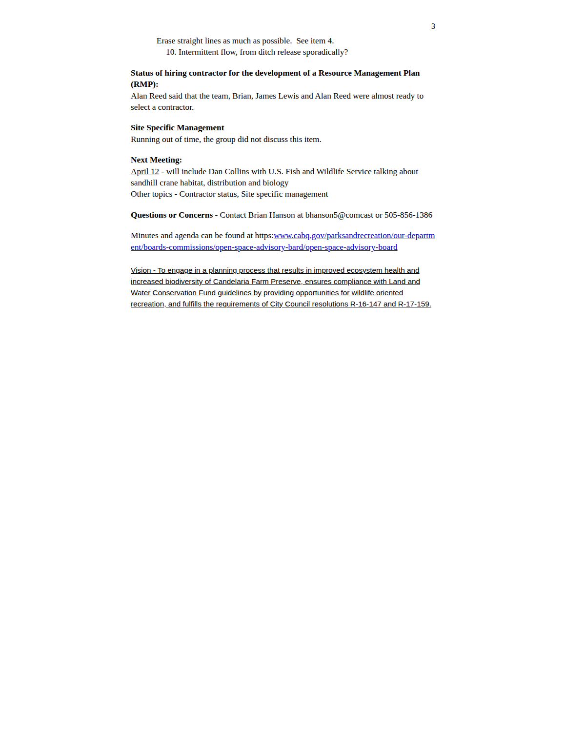3
Erase straight lines as much as possible. See item 4.
10. Intermittent flow, from ditch release sporadically?
Status of hiring contractor for the development of a Resource Management Plan (RMP):
Alan Reed said that the team, Brian, James Lewis and Alan Reed were almost ready to select a contractor.
Site Specific Management
Running out of time, the group did not discuss this item.
Next Meeting:
April 12 - will include Dan Collins with U.S. Fish and Wildlife Service talking about sandhill crane habitat, distribution and biology
Other topics - Contractor status, Site specific management
Questions or Concerns - Contact Brian Hanson at bhanson5@comcast or 505-856-1386
Minutes and agenda can be found at https:www.cabq.gov/parksandrecreation/our-department/boards-commissions/open-space-advisory-bard/open-space-advisory-board
Vision - To engage in a planning process that results in improved ecosystem health and increased biodiversity of Candelaria Farm Preserve, ensures compliance with Land and Water Conservation Fund guidelines by providing opportunities for wildlife oriented recreation, and fulfills the requirements of City Council resolutions R-16-147 and R-17-159.